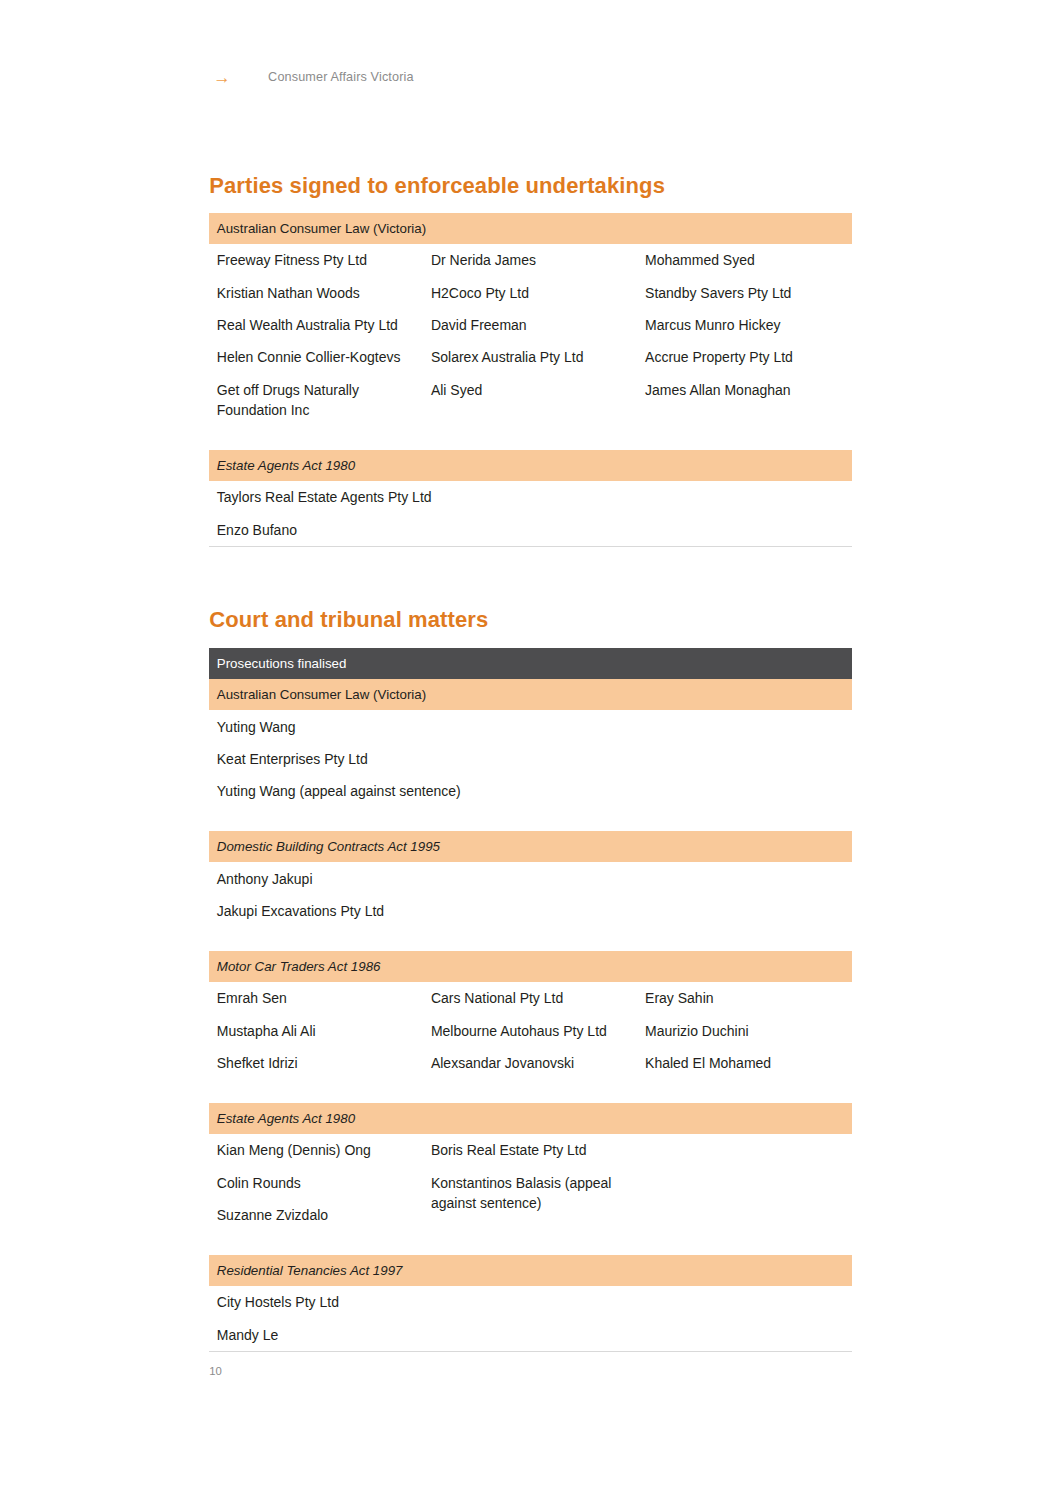→
Consumer Affairs Victoria
Parties signed to enforceable undertakings
| Australian Consumer Law (Victoria) |
| --- |
| Freeway Fitness Pty Ltd | Dr Nerida James | Mohammed Syed |
| Kristian Nathan Woods | H2Coco Pty Ltd | Standby Savers Pty Ltd |
| Real Wealth Australia Pty Ltd | David Freeman | Marcus Munro Hickey |
| Helen Connie Collier-Kogtevs | Solarex Australia Pty Ltd | Accrue Property Pty Ltd |
| Get off Drugs Naturally Foundation Inc | Ali Syed | James Allan Monaghan |
| Estate Agents Act 1980 |
| Taylors Real Estate Agents Pty Ltd |
| Enzo Bufano |
Court and tribunal matters
| Prosecutions finalised |
| --- |
| Australian Consumer Law (Victoria) |
| Yuting Wang |
| Keat Enterprises Pty Ltd |
| Yuting Wang (appeal against sentence) |
| Domestic Building Contracts Act 1995 |
| Anthony Jakupi |
| Jakupi Excavations Pty Ltd |
| Motor Car Traders Act 1986 |
| Emrah Sen | Cars National Pty Ltd | Eray Sahin |
| Mustapha Ali Ali | Melbourne Autohaus Pty Ltd | Maurizio Duchini |
| Shefket Idrizi | Alexsandar Jovanovski | Khaled El Mohamed |
| Estate Agents Act 1980 |
| Kian Meng (Dennis) Ong | Boris Real Estate Pty Ltd | |
| Colin Rounds | Konstantinos Balasis (appeal against sentence) | |
| Suzanne Zvizdalo | |
| Residential Tenancies Act 1997 |
| City Hostels Pty Ltd |
| Mandy Le |
10